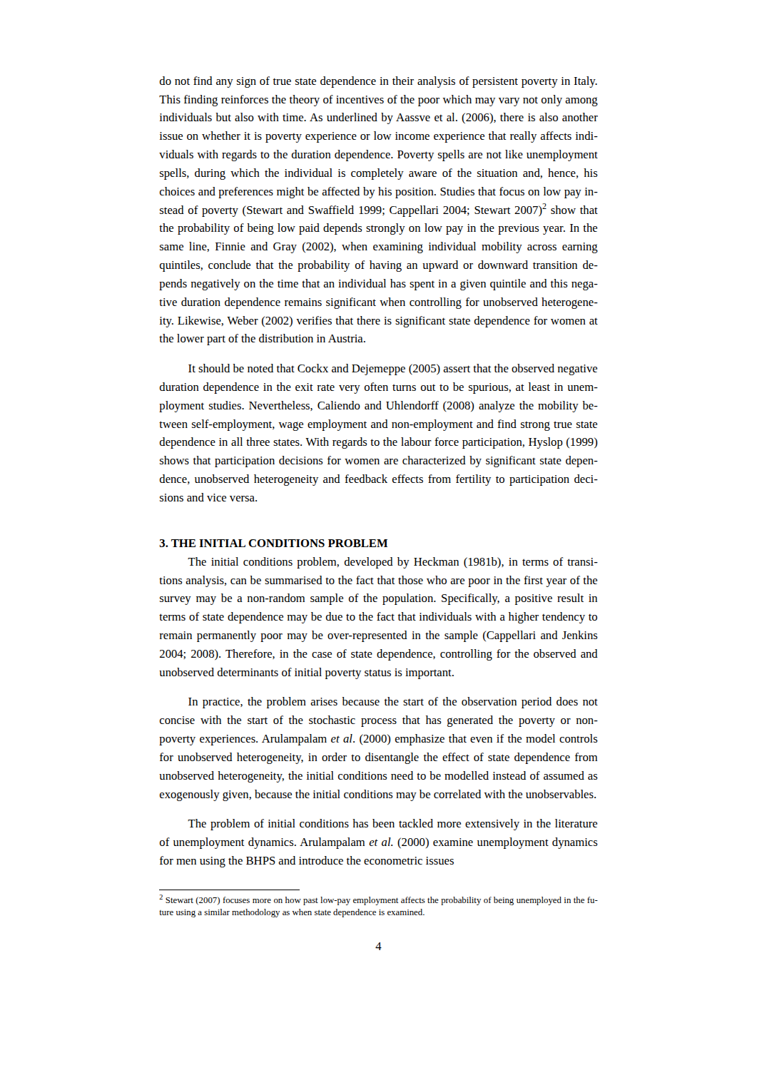do not find any sign of true state dependence in their analysis of persistent poverty in Italy. This finding reinforces the theory of incentives of the poor which may vary not only among individuals but also with time. As underlined by Aassve et al. (2006), there is also another issue on whether it is poverty experience or low income experience that really affects individuals with regards to the duration dependence. Poverty spells are not like unemployment spells, during which the individual is completely aware of the situation and, hence, his choices and preferences might be affected by his position. Studies that focus on low pay instead of poverty (Stewart and Swaffield 1999; Cappellari 2004; Stewart 2007)2 show that the probability of being low paid depends strongly on low pay in the previous year. In the same line, Finnie and Gray (2002), when examining individual mobility across earning quintiles, conclude that the probability of having an upward or downward transition depends negatively on the time that an individual has spent in a given quintile and this negative duration dependence remains significant when controlling for unobserved heterogeneity. Likewise, Weber (2002) verifies that there is significant state dependence for women at the lower part of the distribution in Austria.
It should be noted that Cockx and Dejemeppe (2005) assert that the observed negative duration dependence in the exit rate very often turns out to be spurious, at least in unemployment studies. Nevertheless, Caliendo and Uhlendorff (2008) analyze the mobility between self-employment, wage employment and non-employment and find strong true state dependence in all three states. With regards to the labour force participation, Hyslop (1999) shows that participation decisions for women are characterized by significant state dependence, unobserved heterogeneity and feedback effects from fertility to participation decisions and vice versa.
3. THE INITIAL CONDITIONS PROBLEM
The initial conditions problem, developed by Heckman (1981b), in terms of transitions analysis, can be summarised to the fact that those who are poor in the first year of the survey may be a non-random sample of the population. Specifically, a positive result in terms of state dependence may be due to the fact that individuals with a higher tendency to remain permanently poor may be over-represented in the sample (Cappellari and Jenkins 2004; 2008). Therefore, in the case of state dependence, controlling for the observed and unobserved determinants of initial poverty status is important.
In practice, the problem arises because the start of the observation period does not concise with the start of the stochastic process that has generated the poverty or non-poverty experiences. Arulampalam et al. (2000) emphasize that even if the model controls for unobserved heterogeneity, in order to disentangle the effect of state dependence from unobserved heterogeneity, the initial conditions need to be modelled instead of assumed as exogenously given, because the initial conditions may be correlated with the unobservables.
The problem of initial conditions has been tackled more extensively in the literature of unemployment dynamics. Arulampalam et al. (2000) examine unemployment dynamics for men using the BHPS and introduce the econometric issues
2 Stewart (2007) focuses more on how past low-pay employment affects the probability of being unemployed in the future using a similar methodology as when state dependence is examined.
4